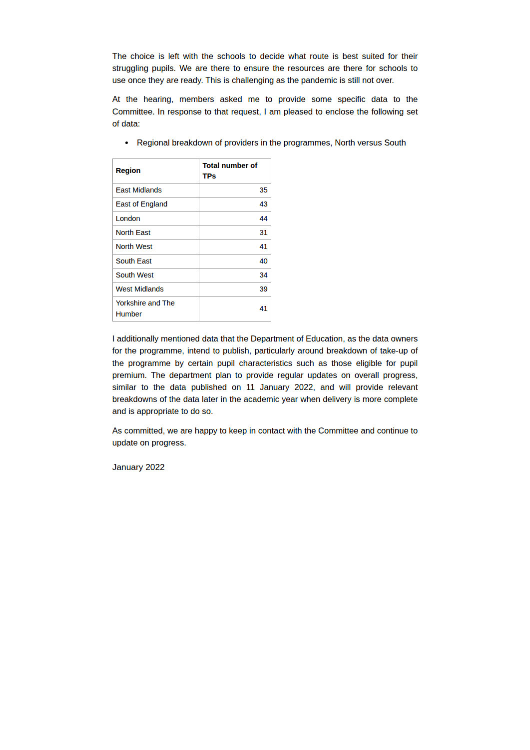The choice is left with the schools to decide what route is best suited for their struggling pupils. We are there to ensure the resources are there for schools to use once they are ready. This is challenging as the pandemic is still not over.
At the hearing, members asked me to provide some specific data to the Committee. In response to that request, I am pleased to enclose the following set of data:
Regional breakdown of providers in the programmes, North versus South
| Region | Total number of TPs |
| --- | --- |
| East Midlands | 35 |
| East of England | 43 |
| London | 44 |
| North East | 31 |
| North West | 41 |
| South East | 40 |
| South West | 34 |
| West Midlands | 39 |
| Yorkshire and The Humber | 41 |
I additionally mentioned data that the Department of Education, as the data owners for the programme, intend to publish, particularly around breakdown of take-up of the programme by certain pupil characteristics such as those eligible for pupil premium. The department plan to provide regular updates on overall progress, similar to the data published on 11 January 2022, and will provide relevant breakdowns of the data later in the academic year when delivery is more complete and is appropriate to do so.
As committed, we are happy to keep in contact with the Committee and continue to update on progress.
January 2022